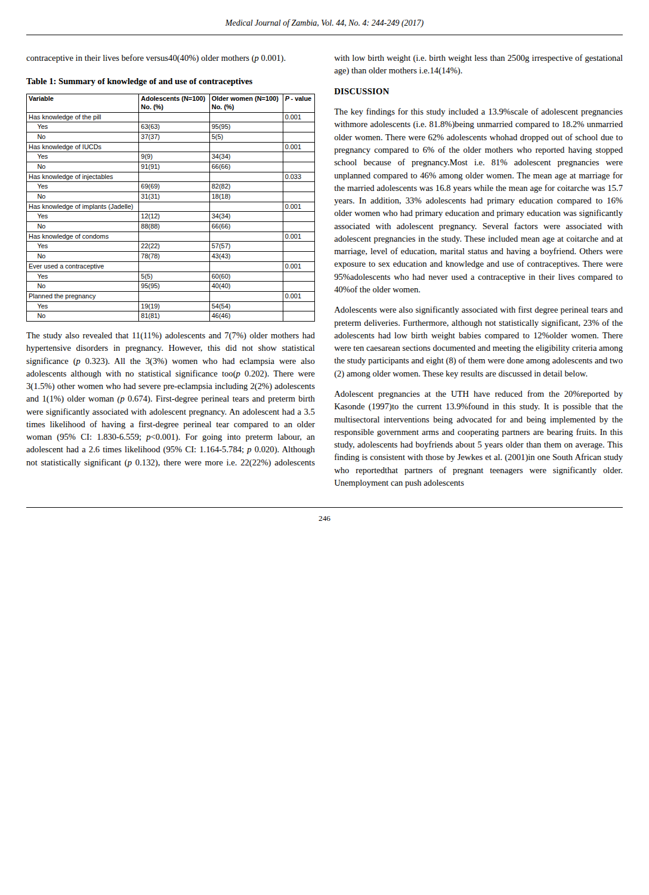Medical Journal of Zambia, Vol. 44, No. 4: 244-249 (2017)
contraceptive in their lives before versus40(40%) older mothers (p 0.001).
Table 1: Summary of knowledge of and use of contraceptives
| Variable | Adolescents (N=100) No. (%) | Older women (N=100) No. (%) | P - value |
| --- | --- | --- | --- |
| Has knowledge of the pill | | | 0.001 |
| Yes | 63(63) | 95(95) | |
| No | 37(37) | 5(5) | |
| Has knowledge of IUCDs | | | 0.001 |
| Yes | 9(9) | 34(34) | |
| No | 91(91) | 66(66) | |
| Has knowledge of injectables | | | 0.033 |
| Yes | 69(69) | 82(82) | |
| No | 31(31) | 18(18) | |
| Has knowledge of implants (Jadelle) | | | 0.001 |
| Yes | 12(12) | 34(34) | |
| No | 88(88) | 66(66) | |
| Has knowledge of condoms | | | 0.001 |
| Yes | 22(22) | 57(57) | |
| No | 78(78) | 43(43) | |
| Ever used a contraceptive | | | 0.001 |
| Yes | 5(5) | 60(60) | |
| No | 95(95) | 40(40) | |
| Planned the pregnancy | | | 0.001 |
| Yes | 19(19) | 54(54) | |
| No | 81(81) | 46(46) | |
The study also revealed that 11(11%) adolescents and 7(7%) older mothers had hypertensive disorders in pregnancy. However, this did not show statistical significance (p 0.323). All the 3(3%) women who had eclampsia were also adolescents although with no statistical significance too(p 0.202). There were 3(1.5%) other women who had severe pre-eclampsia including 2(2%) adolescents and 1(1%) older woman (p 0.674). First-degree perineal tears and preterm birth were significantly associated with adolescent pregnancy. An adolescent had a 3.5 times likelihood of having a first-degree perineal tear compared to an older woman (95% CI: 1.830-6.559; p<0.001). For going into preterm labour, an adolescent had a 2.6 times likelihood (95% CI: 1.164-5.784; p 0.020). Although not statistically significant (p 0.132), there were more i.e. 22(22%) adolescents with low birth weight (i.e. birth weight less than 2500g irrespective of gestational age) than older mothers i.e.14(14%).
Discussion
The key findings for this study included a 13.9%scale of adolescent pregnancies withmore adolescents (i.e. 81.8%)being unmarried compared to 18.2% unmarried older women. There were 62% adolescents whohad dropped out of school due to pregnancy compared to 6% of the older mothers who reported having stopped school because of pregnancy.Most i.e. 81% adolescent pregnancies were unplanned compared to 46% among older women. The mean age at marriage for the married adolescents was 16.8 years while the mean age for coitarche was 15.7 years. In addition, 33% adolescents had primary education compared to 16% older women who had primary education and primary education was significantly associated with adolescent pregnancy. Several factors were associated with adolescent pregnancies in the study. These included mean age at coitarche and at marriage, level of education, marital status and having a boyfriend. Others were exposure to sex education and knowledge and use of contraceptives. There were 95%adolescents who had never used a contraceptive in their lives compared to 40%of the older women.
Adolescents were also significantly associated with first degree perineal tears and preterm deliveries. Furthermore, although not statistically significant, 23% of the adolescents had low birth weight babies compared to 12%older women. There were ten caesarean sections documented and meeting the eligibility criteria among the study participants and eight (8) of them were done among adolescents and two (2) among older women. These key results are discussed in detail below.
Adolescent pregnancies at the UTH have reduced from the 20%reported by Kasonde (1997)to the current 13.9%found in this study. It is possible that the multisectoral interventions being advocated for and being implemented by the responsible government arms and cooperating partners are bearing fruits. In this study, adolescents had boyfriends about 5 years older than them on average. This finding is consistent with those by Jewkes et al. (2001)in one South African study who reportedthat partners of pregnant teenagers were significantly older. Unemployment can push adolescents
246